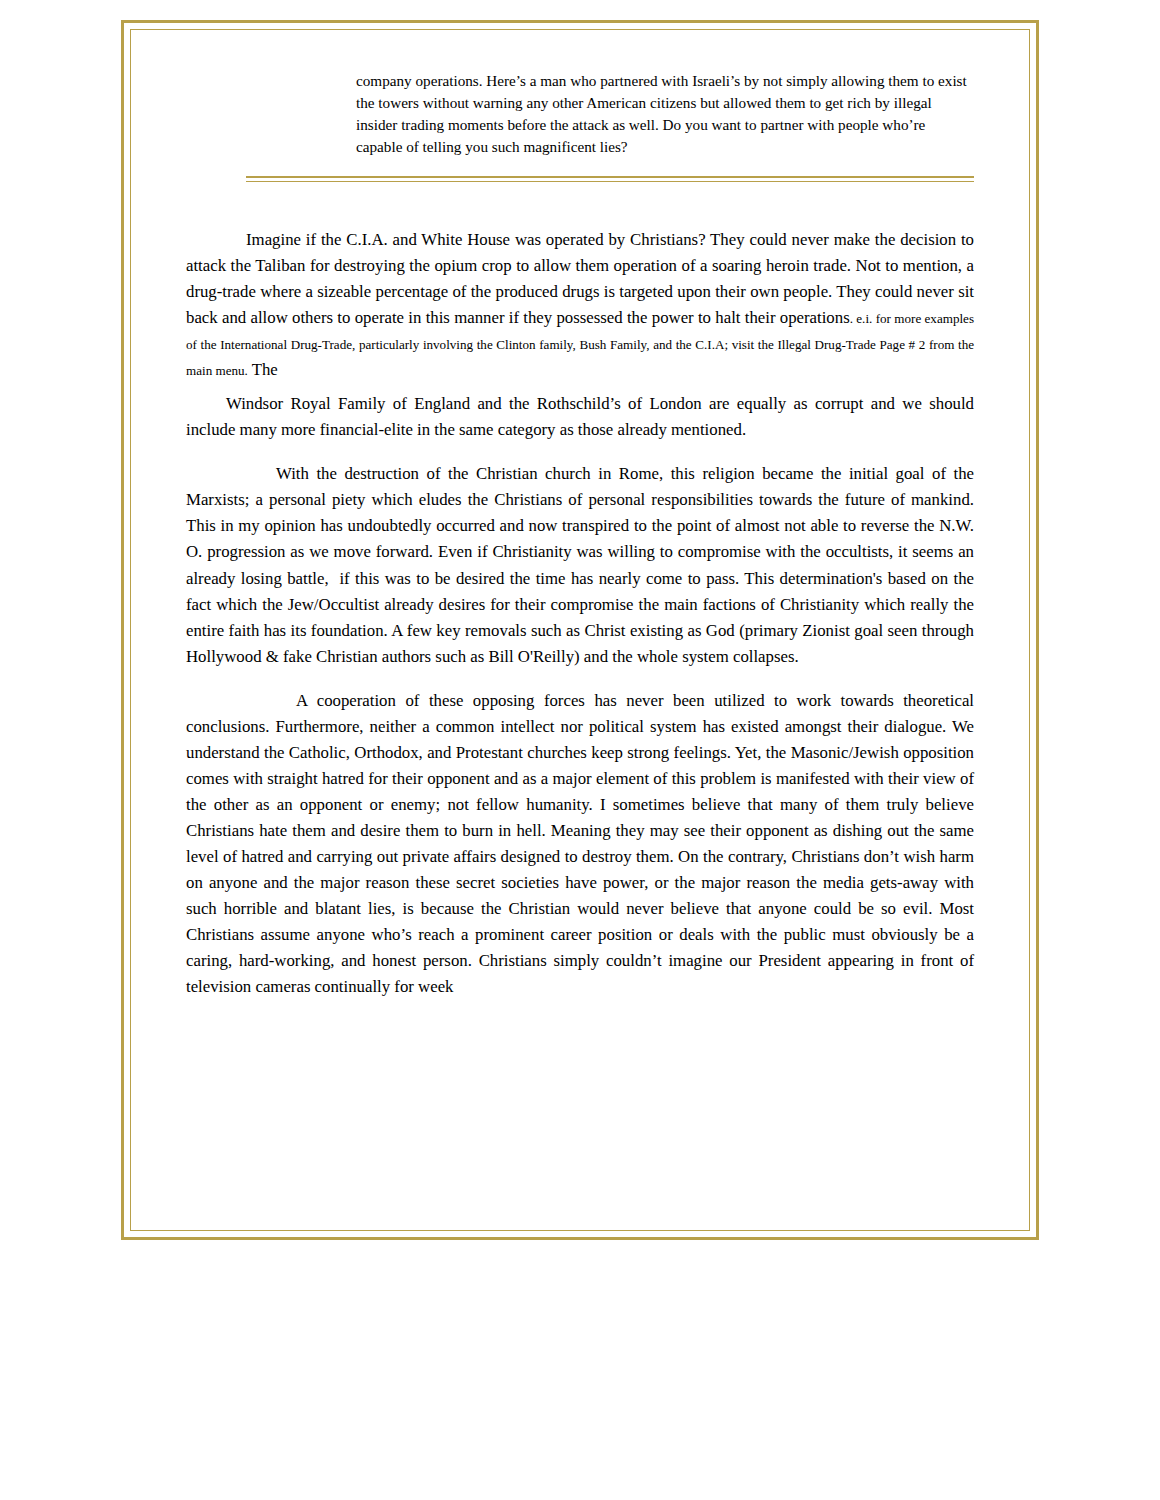company operations. Here’s a man who partnered with Israeli’s by not simply allowing them to exist the towers without warning any other American citizens but allowed them to get rich by illegal insider trading moments before the attack as well. Do you want to partner with people who’re capable of telling you such magnificent lies?
Imagine if the C.I.A. and White House was operated by Christians? They could never make the decision to attack the Taliban for destroying the opium crop to allow them operation of a soaring heroin trade. Not to mention, a drug-trade where a sizeable percentage of the produced drugs is targeted upon their own people. They could never sit back and allow others to operate in this manner if they possessed the power to halt their operations. e.i. for more examples of the International Drug-Trade, particularly involving the Clinton family, Bush Family, and the C.I.A; visit the Illegal Drug-Trade Page # 2 from the main menu. The
Windsor Royal Family of England and the Rothschild’s of London are equally as corrupt and we should include many more financial-elite in the same category as those already mentioned.
With the destruction of the Christian church in Rome, this religion became the initial goal of the Marxists; a personal piety which eludes the Christians of personal responsibilities towards the future of mankind. This in my opinion has undoubtedly occurred and now transpired to the point of almost not able to reverse the N.W. O. progression as we move forward. Even if Christianity was willing to compromise with the occultists, it seems an already losing battle, if this was to be desired the time has nearly come to pass. This determination's based on the fact which the Jew/Occultist already desires for their compromise the main factions of Christianity which really the entire faith has its foundation. A few key removals such as Christ existing as God (primary Zionist goal seen through Hollywood & fake Christian authors such as Bill O'Reilly) and the whole system collapses.
A cooperation of these opposing forces has never been utilized to work towards theoretical conclusions. Furthermore, neither a common intellect nor political system has existed amongst their dialogue. We understand the Catholic, Orthodox, and Protestant churches keep strong feelings. Yet, the Masonic/Jewish opposition comes with straight hatred for their opponent and as a major element of this problem is manifested with their view of the other as an opponent or enemy; not fellow humanity. I sometimes believe that many of them truly believe Christians hate them and desire them to burn in hell. Meaning they may see their opponent as dishing out the same level of hatred and carrying out private affairs designed to destroy them. On the contrary, Christians don’t wish harm on anyone and the major reason these secret societies have power, or the major reason the media gets-away with such horrible and blatant lies, is because the Christian would never believe that anyone could be so evil. Most Christians assume anyone who’s reach a prominent career position or deals with the public must obviously be a caring, hard-working, and honest person. Christians simply couldn’t imagine our President appearing in front of television cameras continually for week